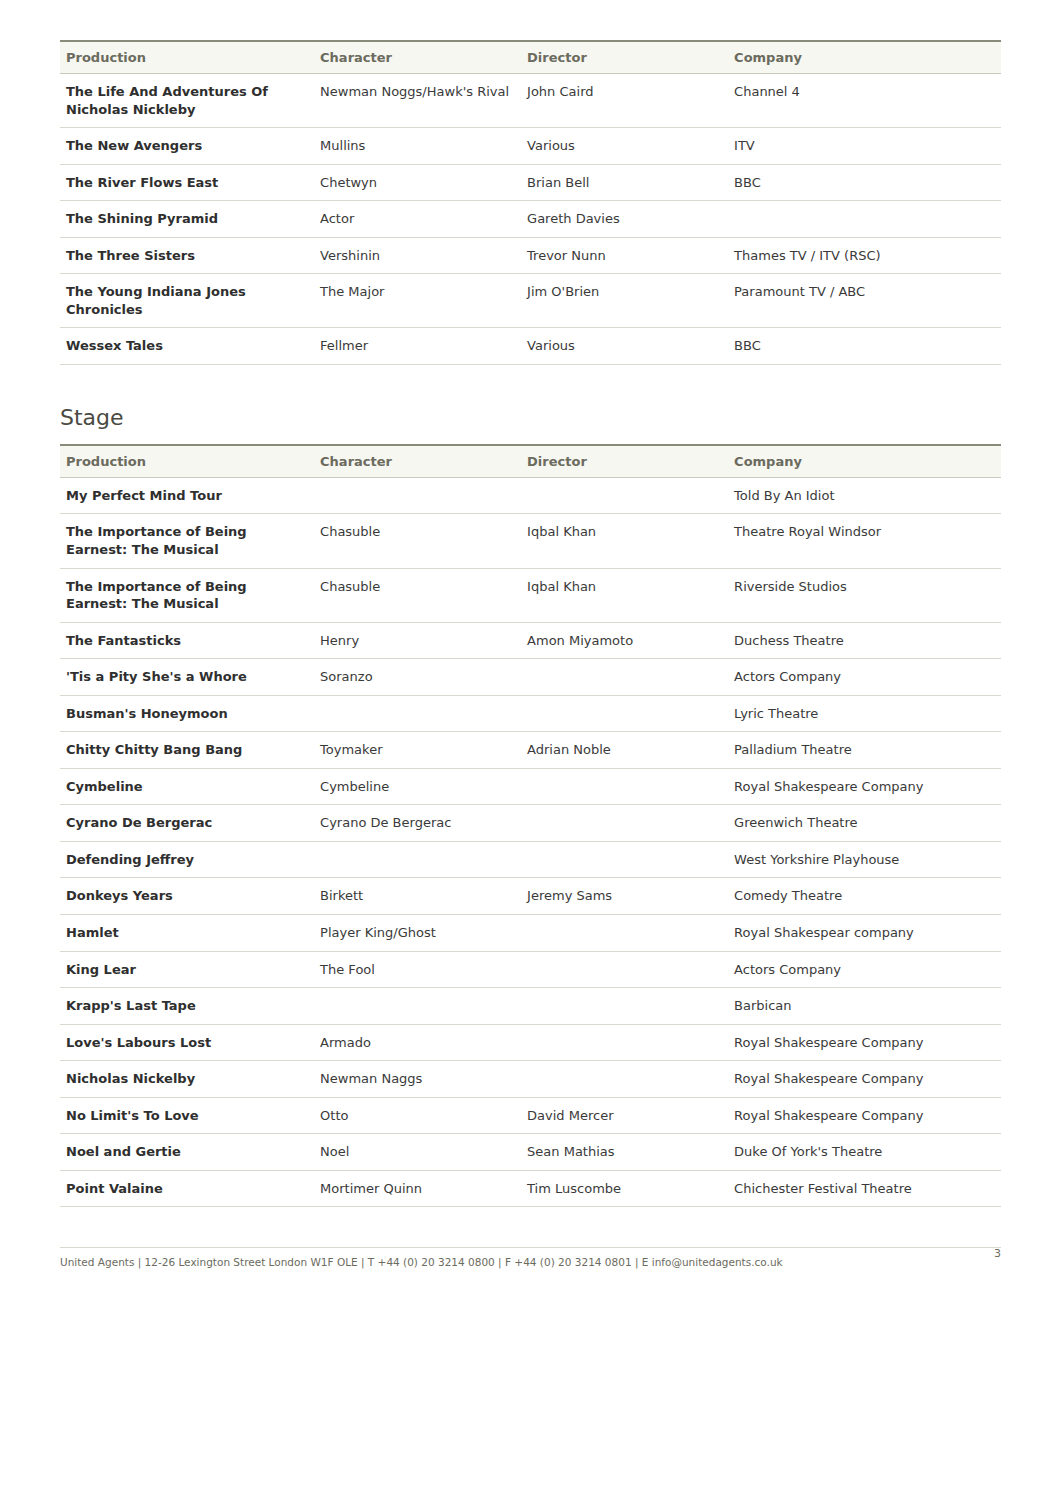| Production | Character | Director | Company |
| --- | --- | --- | --- |
| The Life And Adventures Of Nicholas Nickleby | Newman Noggs/Hawk's Rival | John Caird | Channel 4 |
| The New Avengers | Mullins | Various | ITV |
| The River Flows East | Chetwyn | Brian Bell | BBC |
| The Shining Pyramid | Actor | Gareth Davies | |
| The Three Sisters | Vershinin | Trevor Nunn | Thames TV / ITV (RSC) |
| The Young Indiana Jones Chronicles | The Major | Jim O'Brien | Paramount TV / ABC |
| Wessex Tales | Fellmer | Various | BBC |
Stage
| Production | Character | Director | Company |
| --- | --- | --- | --- |
| My Perfect Mind Tour | | | Told By An Idiot |
| The Importance of Being Earnest: The Musical | Chasuble | Iqbal Khan | Theatre Royal Windsor |
| The Importance of Being Earnest: The Musical | Chasuble | Iqbal Khan | Riverside Studios |
| The Fantasticks | Henry | Amon Miyamoto | Duchess Theatre |
| 'Tis a Pity She's a Whore | Soranzo | | Actors Company |
| Busman's Honeymoon | | | Lyric Theatre |
| Chitty Chitty Bang Bang | Toymaker | Adrian Noble | Palladium Theatre |
| Cymbeline | Cymbeline | | Royal Shakespeare Company |
| Cyrano De Bergerac | Cyrano De Bergerac | | Greenwich Theatre |
| Defending Jeffrey | | | West Yorkshire Playhouse |
| Donkeys Years | Birkett | Jeremy Sams | Comedy Theatre |
| Hamlet | Player King/Ghost | | Royal Shakespear company |
| King Lear | The Fool | | Actors Company |
| Krapp's Last Tape | | | Barbican |
| Love's Labours Lost | Armado | | Royal Shakespeare Company |
| Nicholas Nickelby | Newman Naggs | | Royal Shakespeare Company |
| No Limit's To Love | Otto | David Mercer | Royal Shakespeare Company |
| Noel and Gertie | Noel | Sean Mathias | Duke Of York's Theatre |
| Point Valaine | Mortimer Quinn | Tim Luscombe | Chichester Festival Theatre |
United Agents | 12-26 Lexington Street London W1F OLE | T +44 (0) 20 3214 0800 | F +44 (0) 20 3214 0801 | E info@unitedagents.co.uk 3